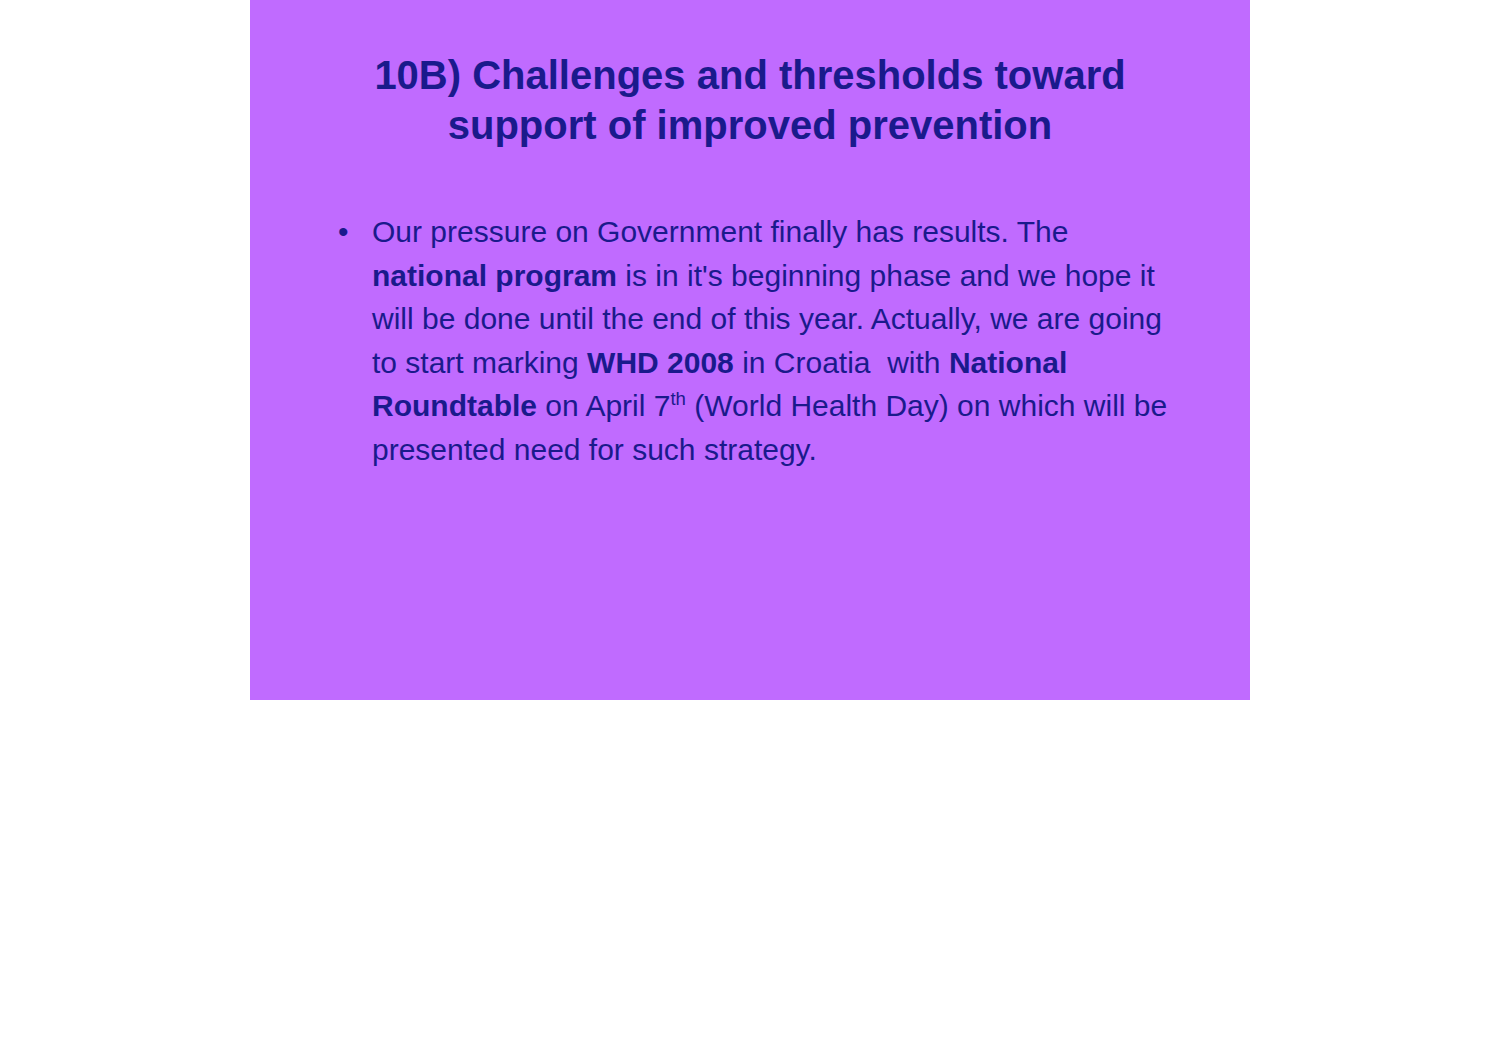10B) Challenges and thresholds toward support of improved prevention
Our pressure on Government finally has results. The national program is in it's beginning phase and we hope it will be done until the end of this year. Actually, we are going to start marking WHD 2008 in Croatia with National Roundtable on April 7th (World Health Day) on which will be presented need for such strategy.